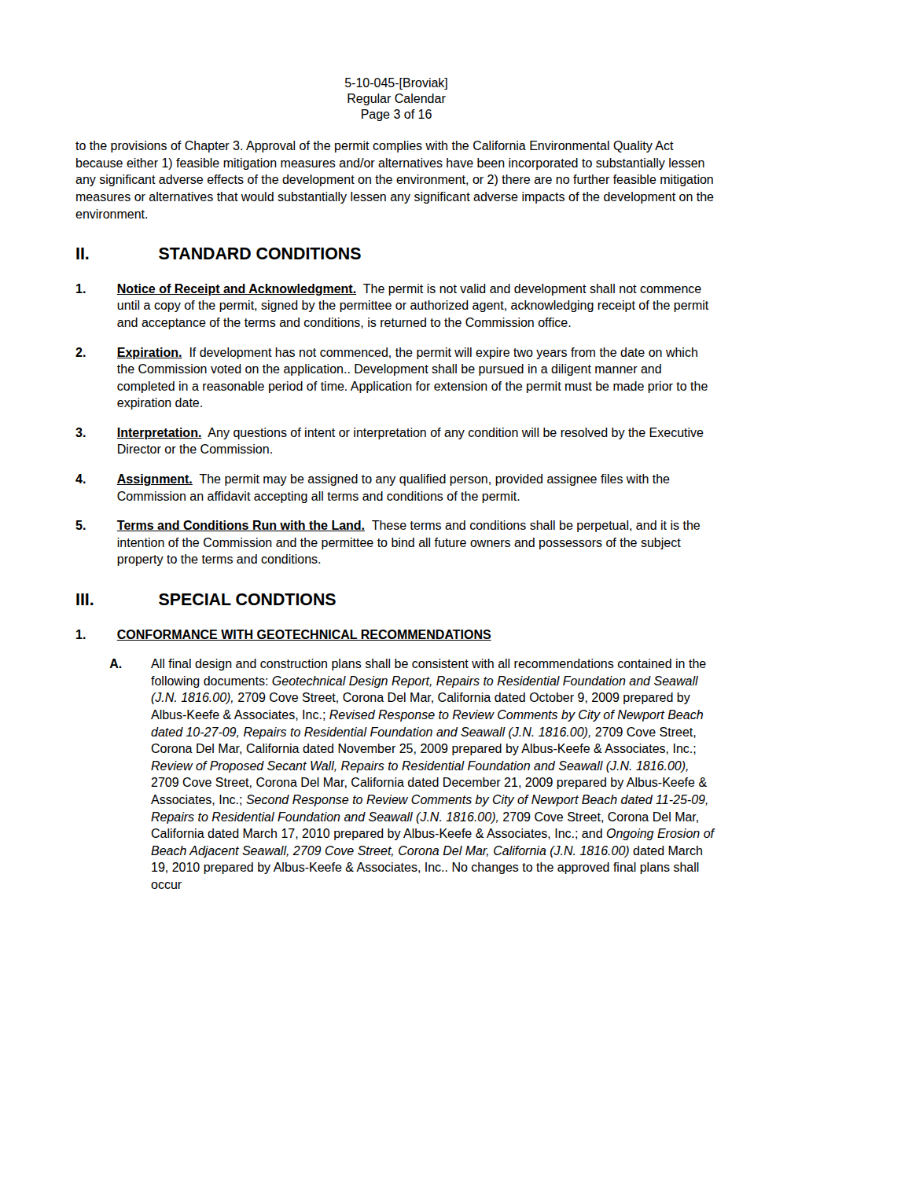5-10-045-[Broviak]
Regular Calendar
Page 3 of 16
to the provisions of Chapter 3. Approval of the permit complies with the California Environmental Quality Act because either 1) feasible mitigation measures and/or alternatives have been incorporated to substantially lessen any significant adverse effects of the development on the environment, or 2) there are no further feasible mitigation measures or alternatives that would substantially lessen any significant adverse impacts of the development on the environment.
II. STANDARD CONDITIONS
1.
Notice of Receipt and Acknowledgment. The permit is not valid and development shall not commence until a copy of the permit, signed by the permittee or authorized agent, acknowledging receipt of the permit and acceptance of the terms and conditions, is returned to the Commission office.
2.
Expiration. If development has not commenced, the permit will expire two years from the date on which the Commission voted on the application.. Development shall be pursued in a diligent manner and completed in a reasonable period of time. Application for extension of the permit must be made prior to the expiration date.
3.
Interpretation. Any questions of intent or interpretation of any condition will be resolved by the Executive Director or the Commission.
4.
Assignment. The permit may be assigned to any qualified person, provided assignee files with the Commission an affidavit accepting all terms and conditions of the permit.
5.
Terms and Conditions Run with the Land. These terms and conditions shall be perpetual, and it is the intention of the Commission and the permittee to bind all future owners and possessors of the subject property to the terms and conditions.
III. SPECIAL CONDTIONS
1.
CONFORMANCE WITH GEOTECHNICAL RECOMMENDATIONS
A.
All final design and construction plans shall be consistent with all recommendations contained in the following documents: Geotechnical Design Report, Repairs to Residential Foundation and Seawall (J.N. 1816.00), 2709 Cove Street, Corona Del Mar, California dated October 9, 2009 prepared by Albus-Keefe & Associates, Inc.; Revised Response to Review Comments by City of Newport Beach dated 10-27-09, Repairs to Residential Foundation and Seawall (J.N. 1816.00), 2709 Cove Street, Corona Del Mar, California dated November 25, 2009 prepared by Albus-Keefe & Associates, Inc.; Review of Proposed Secant Wall, Repairs to Residential Foundation and Seawall (J.N. 1816.00), 2709 Cove Street, Corona Del Mar, California dated December 21, 2009 prepared by Albus-Keefe & Associates, Inc.; Second Response to Review Comments by City of Newport Beach dated 11-25-09, Repairs to Residential Foundation and Seawall (J.N. 1816.00), 2709 Cove Street, Corona Del Mar, California dated March 17, 2010 prepared by Albus-Keefe & Associates, Inc.; and Ongoing Erosion of Beach Adjacent Seawall, 2709 Cove Street, Corona Del Mar, California (J.N. 1816.00) dated March 19, 2010 prepared by Albus-Keefe & Associates, Inc.. No changes to the approved final plans shall occur